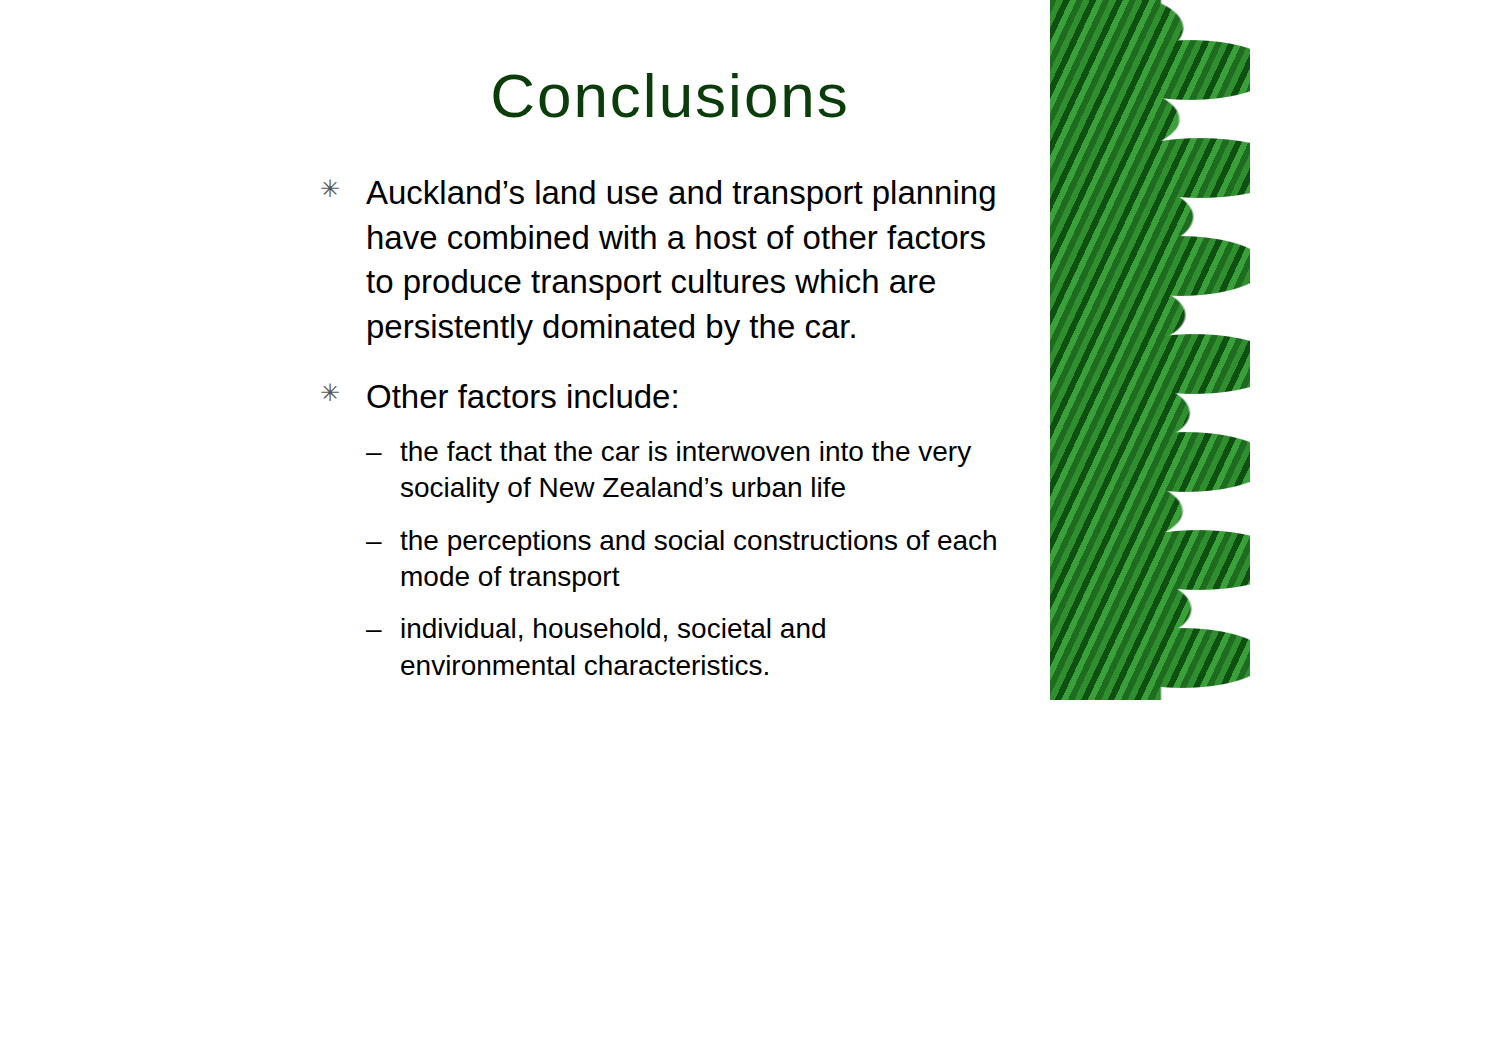Conclusions
Auckland’s land use and transport planning have combined with a host of other factors to produce transport cultures which are persistently dominated by the car.
Other factors include:
the fact that the car is interwoven into the very sociality of New Zealand’s urban life
the perceptions and social constructions of each mode of transport
individual, household, societal and environmental characteristics.